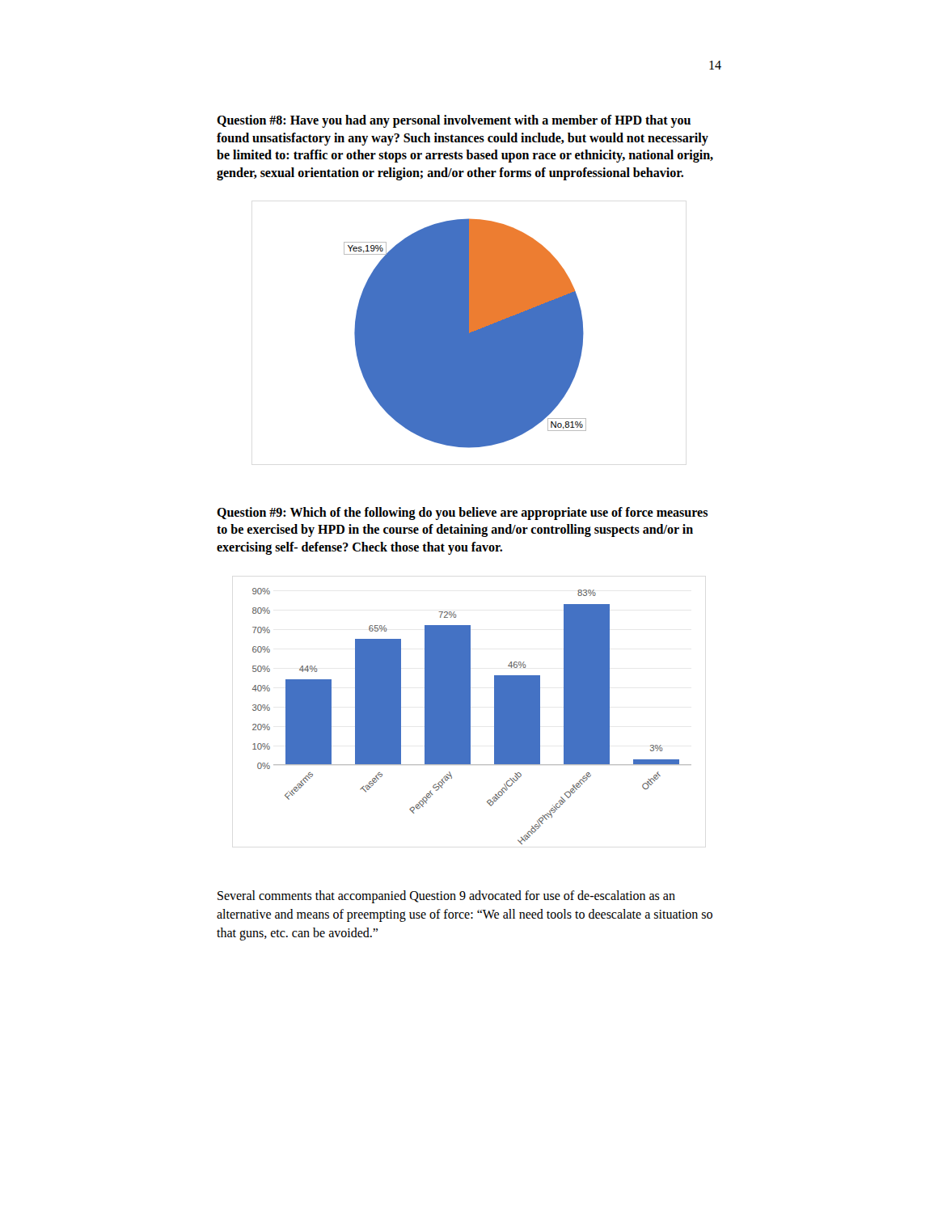14
Question #8: Have you had any personal involvement with a member of HPD that you found unsatisfactory in any way? Such instances could include, but would not necessarily be limited to: traffic or other stops or arrests based upon race or ethnicity, national origin, gender, sexual orientation or religion; and/or other forms of unprofessional behavior.
Yes,19%
No,81%
Question #9: Which of the following do you believe are appropriate use of force measures to be exercised by HPD in the course of detaining and/or controlling suspects and/or in exercising self- defense? Check those that you favor.
90%
80%
70%
60%
50%
40%
30%
20%
10%
0%
44%
65%
72%
46%
83%
3%
Firearms
Tasers
Pepper Spray
Baton/Club
Hands/Physical Defense
Other
Several comments that accompanied Question 9 advocated for use of de-escalation as an alternative and means of preempting use of force: “We all need tools to deescalate a situation so that guns, etc. can be avoided.”